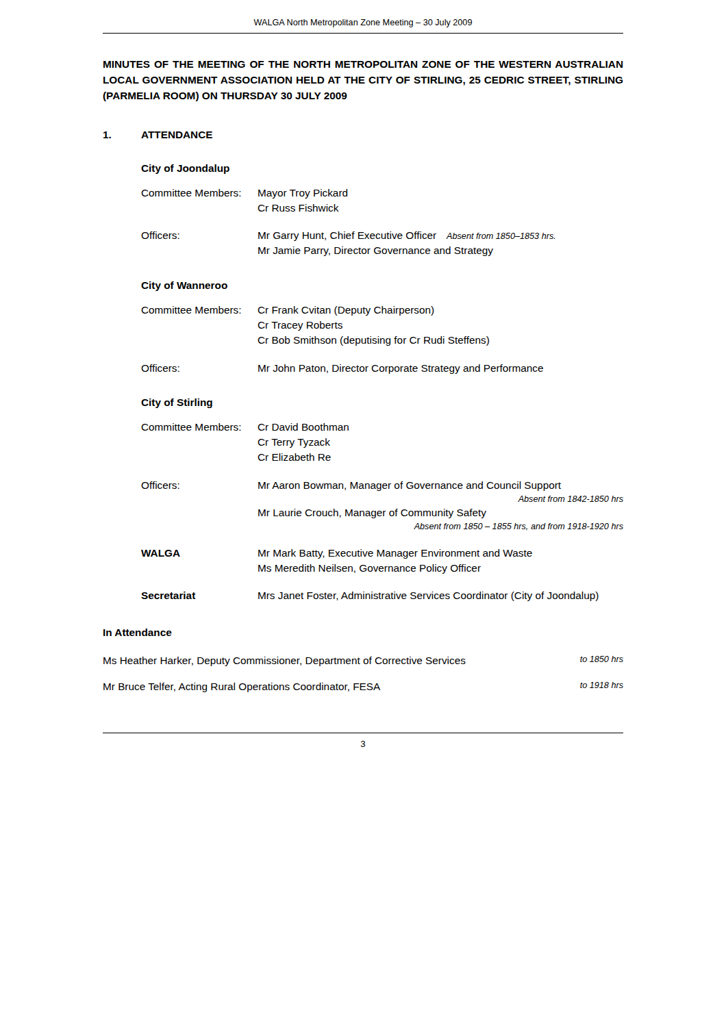WALGA North Metropolitan Zone Meeting – 30 July 2009
Minutes of the meeting of the North Metropolitan Zone of the Western Australian Local Government Association held at the City of Stirling, 25 Cedric Street, Stirling (Parmelia Room) on Thursday 30 July 2009
1.
Attendance
City of Joondalup
| Committee Members: | Mayor Troy Pickard Cr Russ Fishwick |
| Officers: | Mr Garry Hunt, Chief Executive Officer Absent from 1850–1853 hrs. Mr Jamie Parry, Director Governance and Strategy |
City of Wanneroo
| Committee Members: | Cr Frank Cvitan (Deputy Chairperson) Cr Tracey Roberts Cr Bob Smithson (deputising for Cr Rudi Steffens) |
| Officers: | Mr John Paton, Director Corporate Strategy and Performance |
City of Stirling
| Committee Members: | Cr David Boothman Cr Terry Tyzack Cr Elizabeth Re |
| Officers: | Mr Aaron Bowman, Manager of Governance and Council Support Absent from 1842-1850 hrs Mr Laurie Crouch, Manager of Community Safety Absent from 1850 – 1855 hrs, and from 1918-1920 hrs |
| WALGA | Mr Mark Batty, Executive Manager Environment and Waste Ms Meredith Neilsen, Governance Policy Officer |
| Secretariat | Mrs Janet Foster, Administrative Services Coordinator (City of Joondalup) |
In Attendance
| Ms Heather Harker, Deputy Commissioner, Department of Corrective Services | to 1850 hrs |
| Mr Bruce Telfer, Acting Rural Operations Coordinator, FESA | to 1918 hrs |
3